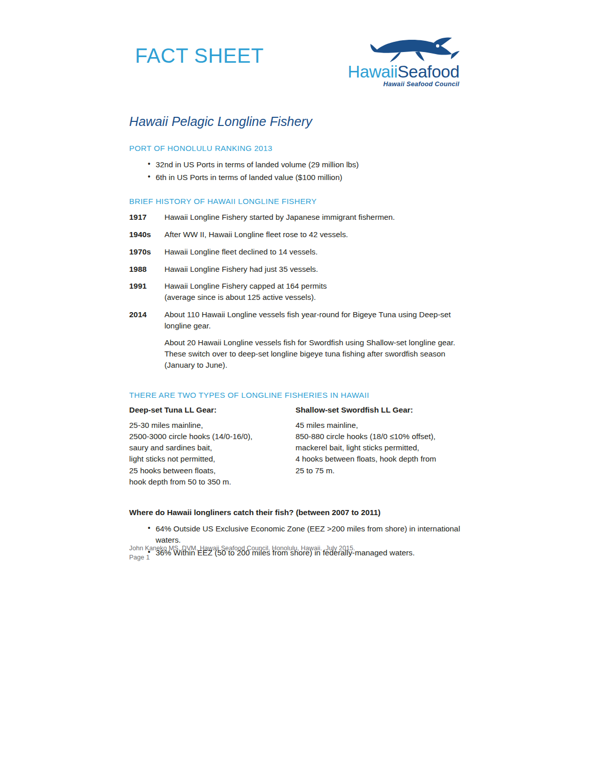FACT SHEET
Hawaii Seafood
Hawaii Seafood Council
Hawaii Pelagic Longline Fishery
Port of Honolulu Ranking 2013
32nd in US Ports in terms of landed volume (29 million lbs)
6th in US Ports in terms of landed value ($100 million)
Brief History of Hawaii Longline Fishery
| 1917 | Hawaii Longline Fishery started by Japanese immigrant fishermen. |
| 1940s | After WW II, Hawaii Longline fleet rose to 42 vessels. |
| 1970s | Hawaii Longline fleet declined to 14 vessels. |
| 1988 | Hawaii Longline Fishery had just 35 vessels. |
| 1991 | Hawaii Longline Fishery capped at 164 permits (average since is about 125 active vessels). |
| 2014 | About 110 Hawaii Longline vessels fish year-round for Bigeye Tuna using Deep-set longline gear. About 20 Hawaii Longline vessels fish for Swordfish using Shallow-set longline gear. These switch over to deep-set longline bigeye tuna fishing after swordfish season (January to June). |
There are two types of longline fisheries in Hawaii
Deep-set Tuna LL Gear:
25-30 miles mainline,
2500-3000 circle hooks (14/0-16/0),
saury and sardines bait,
light sticks not permitted,
25 hooks between floats,
hook depth from 50 to 350 m.
Shallow-set Swordfish LL Gear:
45 miles mainline,
850-880 circle hooks (18/0 ≤10% offset),
mackerel bait, light sticks permitted,
4 hooks between floats, hook depth from 25 to 75 m.
Where do Hawaii longliners catch their fish? (between 2007 to 2011)
64% Outside US Exclusive Economic Zone (EEZ >200 miles from shore) in international waters.
36% Within EEZ (50 to 200 miles from shore) in federally-managed waters.
John Kaneko MS, DVM, Hawaii Seafood Council, Honolulu, Hawaii. July 2015.
Page 1